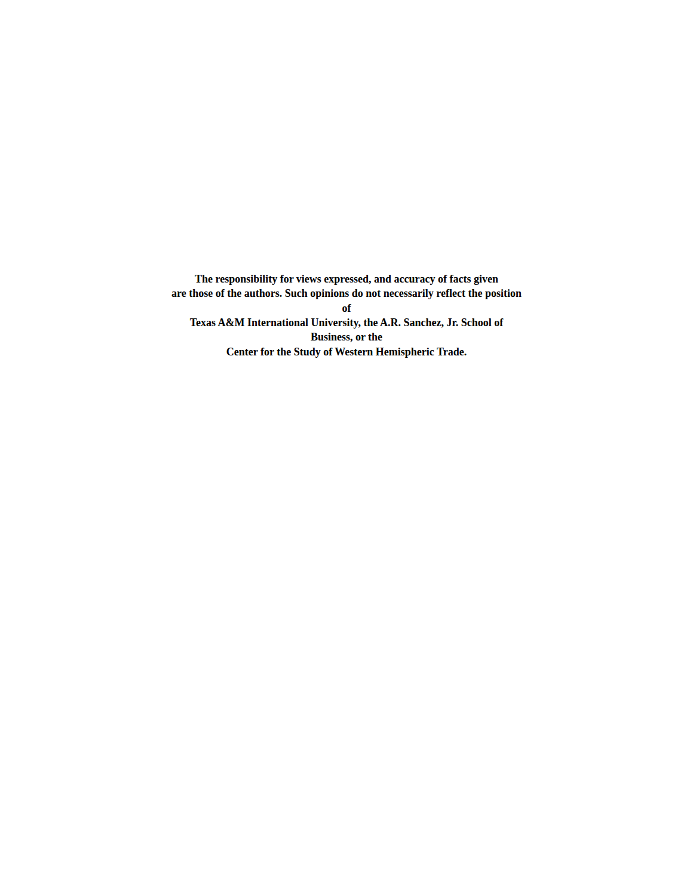The responsibility for views expressed, and accuracy of facts given
are those of the authors. Such opinions do not necessarily reflect the position of
Texas A&M International University, the A.R. Sanchez, Jr. School of Business, or the
Center for the Study of Western Hemispheric Trade.